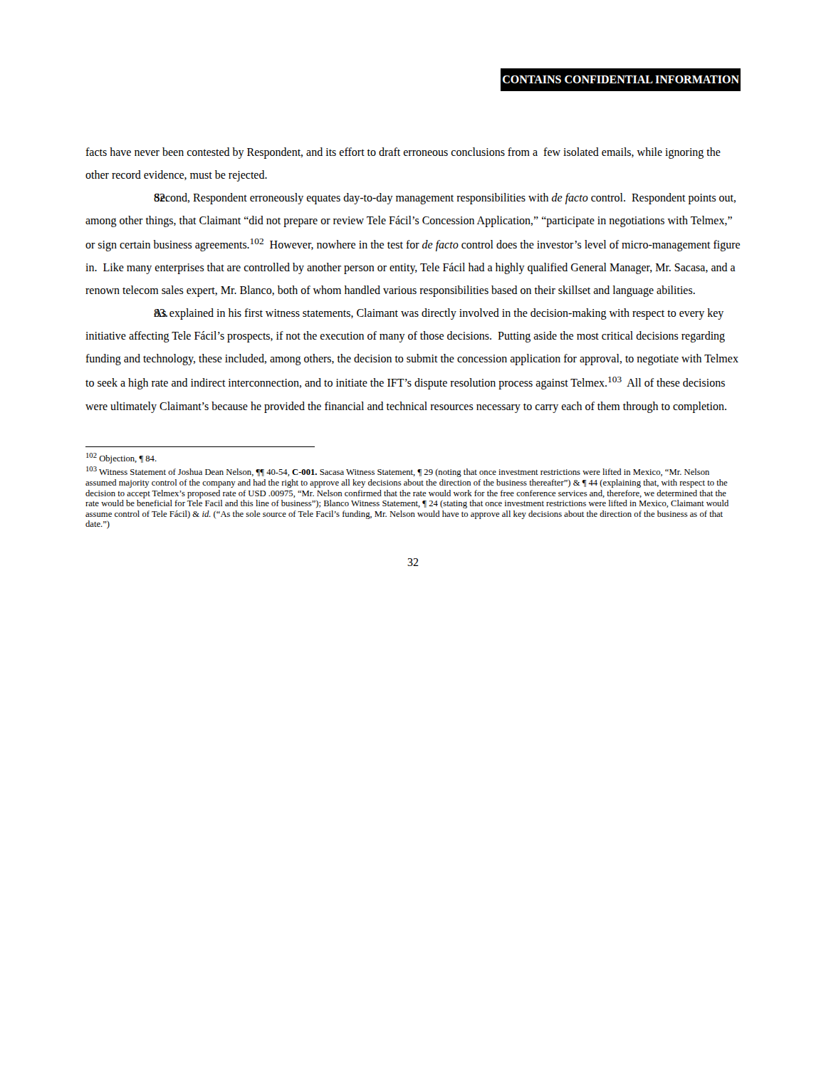CONTAINS CONFIDENTIAL INFORMATION
facts have never been contested by Respondent, and its effort to draft erroneous conclusions from a few isolated emails, while ignoring the other record evidence, must be rejected.
82. Second, Respondent erroneously equates day-to-day management responsibilities with de facto control. Respondent points out, among other things, that Claimant “did not prepare or review Tele Fácil’s Concession Application,” “participate in negotiations with Telmex,” or sign certain business agreements.102 However, nowhere in the test for de facto control does the investor’s level of micro-management figure in. Like many enterprises that are controlled by another person or entity, Tele Fácil had a highly qualified General Manager, Mr. Sacasa, and a renown telecom sales expert, Mr. Blanco, both of whom handled various responsibilities based on their skillset and language abilities.
83. As explained in his first witness statements, Claimant was directly involved in the decision-making with respect to every key initiative affecting Tele Fácil’s prospects, if not the execution of many of those decisions. Putting aside the most critical decisions regarding funding and technology, these included, among others, the decision to submit the concession application for approval, to negotiate with Telmex to seek a high rate and indirect interconnection, and to initiate the IFT’s dispute resolution process against Telmex.103 All of these decisions were ultimately Claimant’s because he provided the financial and technical resources necessary to carry each of them through to completion.
102 Objection, ¶ 84.
103 Witness Statement of Joshua Dean Nelson, ¶¶ 40-54, C-001. Sacasa Witness Statement, ¶ 29 (noting that once investment restrictions were lifted in Mexico, “Mr. Nelson assumed majority control of the company and had the right to approve all key decisions about the direction of the business thereafter”) & ¶ 44 (explaining that, with respect to the decision to accept Telmex’s proposed rate of USD .00975, “Mr. Nelson confirmed that the rate would work for the free conference services and, therefore, we determined that the rate would be beneficial for Tele Facil and this line of business”); Blanco Witness Statement, ¶ 24 (stating that once investment restrictions were lifted in Mexico, Claimant would assume control of Tele Fácil) & id. (“As the sole source of Tele Facil’s funding, Mr. Nelson would have to approve all key decisions about the direction of the business as of that date.”)
32